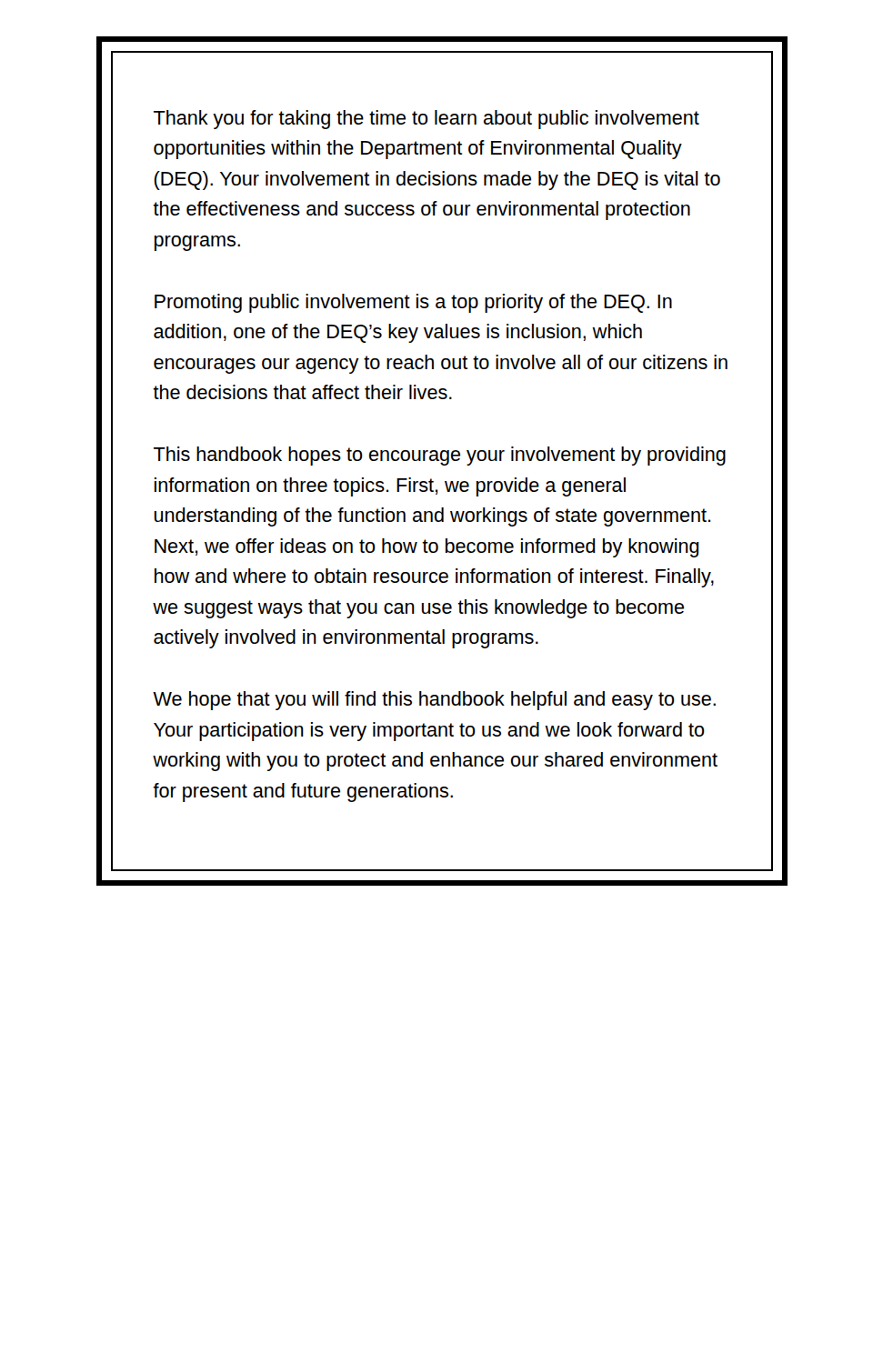Thank you for taking the time to learn about public involvement opportunities within the Department of Environmental Quality (DEQ). Your involvement in decisions made by the DEQ is vital to the effectiveness and success of our environmental protection programs.
Promoting public involvement is a top priority of the DEQ. In addition, one of the DEQ’s key values is inclusion, which encourages our agency to reach out to involve all of our citizens in the decisions that affect their lives.
This handbook hopes to encourage your involvement by providing information on three topics. First, we provide a general understanding of the function and workings of state government. Next, we offer ideas on to how to become informed by knowing how and where to obtain resource information of interest. Finally, we suggest ways that you can use this knowledge to become actively involved in environmental programs.
We hope that you will find this handbook helpful and easy to use. Your participation is very important to us and we look forward to working with you to protect and enhance our shared environment for present and future generations.